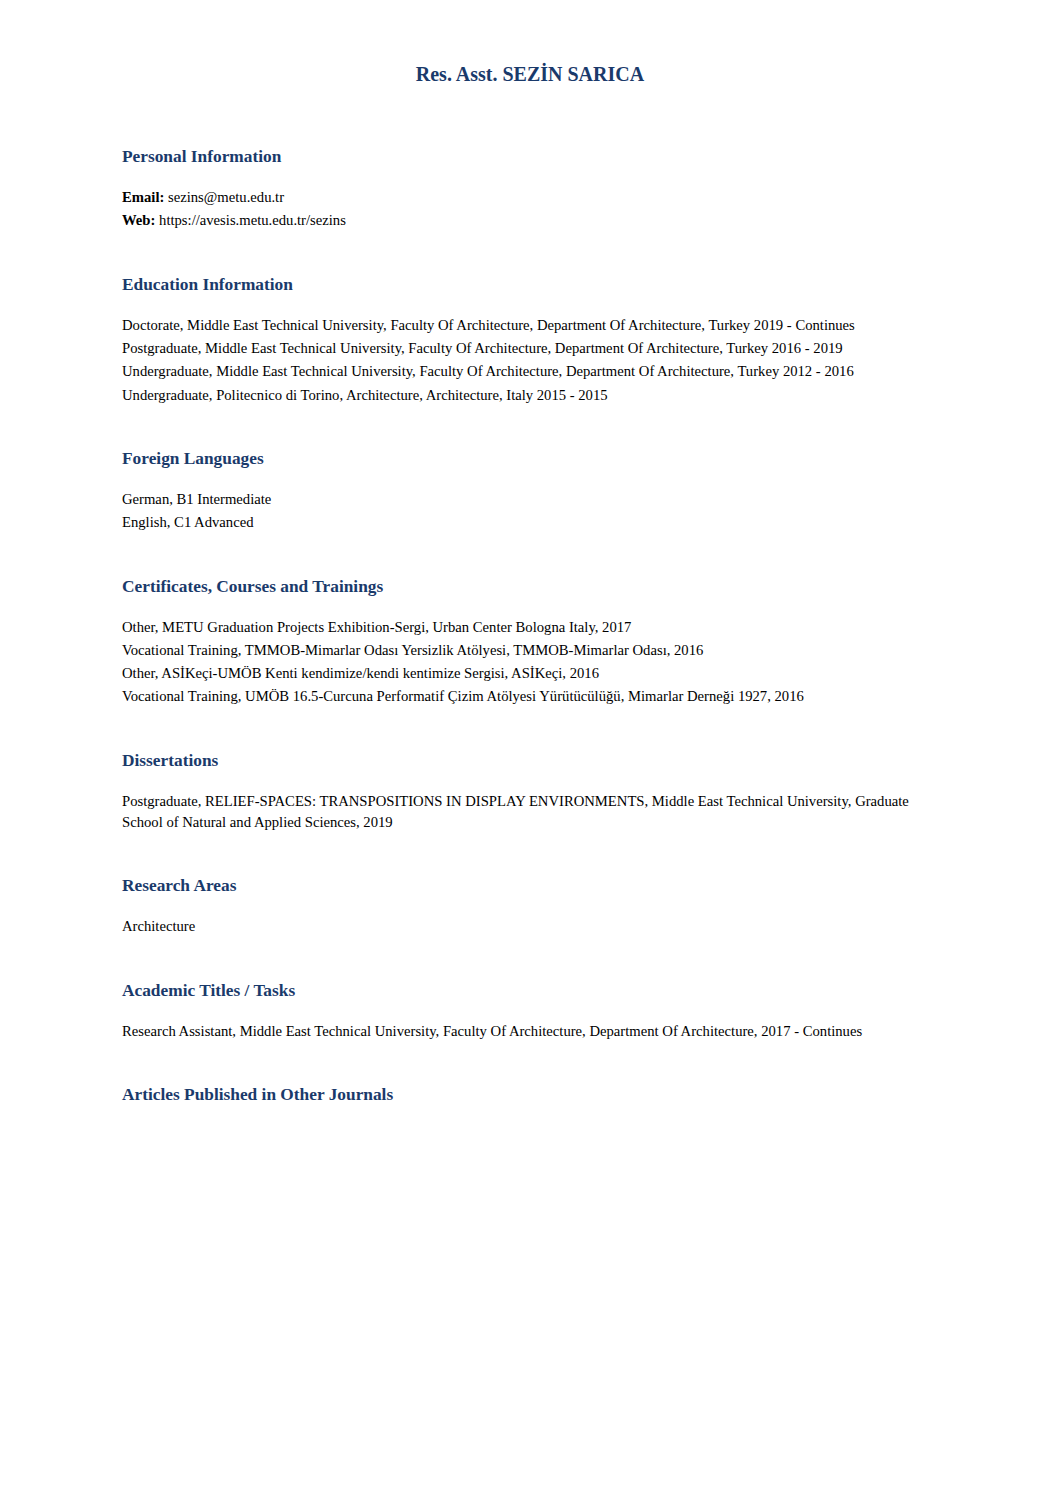Res. Asst. SEZİN SARICA
Personal Information
Email: sezins@metu.edu.tr
Web: https://avesis.metu.edu.tr/sezins
Education Information
Doctorate, Middle East Technical University, Faculty Of Architecture, Department Of Architecture, Turkey 2019 - Continues
Postgraduate, Middle East Technical University, Faculty Of Architecture, Department Of Architecture, Turkey 2016 - 2019
Undergraduate, Middle East Technical University, Faculty Of Architecture, Department Of Architecture, Turkey 2012 - 2016
Undergraduate, Politecnico di Torino, Architecture, Architecture, Italy 2015 - 2015
Foreign Languages
German, B1 Intermediate
English, C1 Advanced
Certificates, Courses and Trainings
Other, METU Graduation Projects Exhibition-Sergi, Urban Center Bologna Italy, 2017
Vocational Training, TMMOB-Mimarlar Odası Yersizlik Atölyesi, TMMOB-Mimarlar Odası, 2016
Other, ASİKeçi-UMÖB Kenti kendimize/kendi kentimize Sergisi, ASİKeçi, 2016
Vocational Training, UMÖB 16.5-Curcuna Performatif Çizim Atölyesi Yürütücülüğü, Mimarlar Derneği 1927, 2016
Dissertations
Postgraduate, RELIEF-SPACES: TRANSPOSITIONS IN DISPLAY ENVIRONMENTS, Middle East Technical University, Graduate School of Natural and Applied Sciences, 2019
Research Areas
Architecture
Academic Titles / Tasks
Research Assistant, Middle East Technical University, Faculty Of Architecture, Department Of Architecture, 2017 - Continues
Articles Published in Other Journals